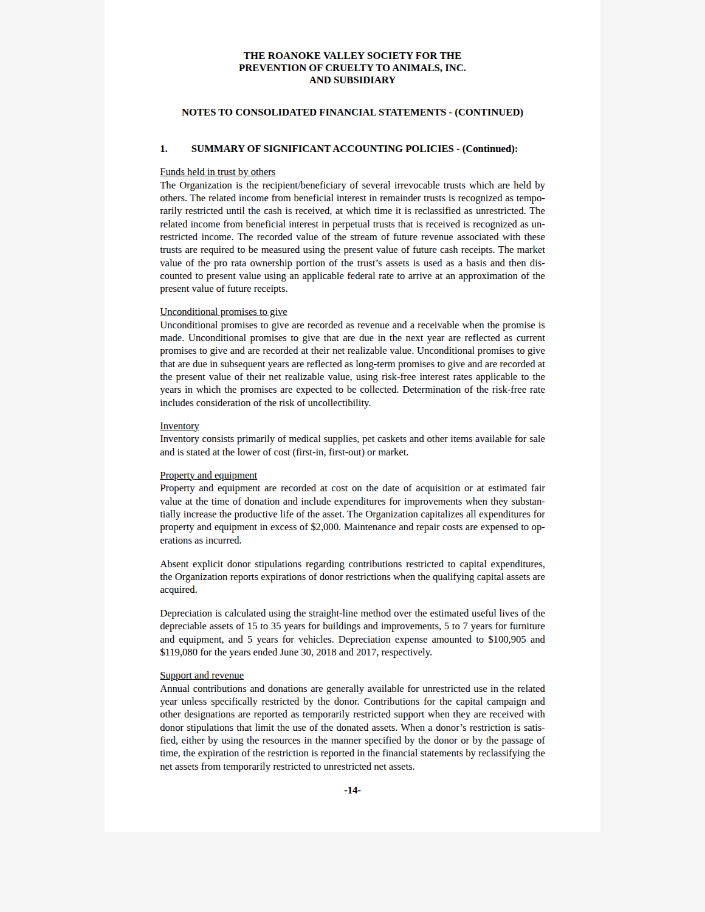The Roanoke Valley Society for the
Prevention of Cruelty to Animals, Inc.
and Subsidiary
Notes to Consolidated Financial Statements - (Continued)
1. SUMMARY OF SIGNIFICANT ACCOUNTING POLICIES - (Continued):
Funds held in trust by others
The Organization is the recipient/beneficiary of several irrevocable trusts which are held by others. The related income from beneficial interest in remainder trusts is recognized as temporarily restricted until the cash is received, at which time it is reclassified as unrestricted. The related income from beneficial interest in perpetual trusts that is received is recognized as unrestricted income. The recorded value of the stream of future revenue associated with these trusts are required to be measured using the present value of future cash receipts. The market value of the pro rata ownership portion of the trust’s assets is used as a basis and then discounted to present value using an applicable federal rate to arrive at an approximation of the present value of future receipts.
Unconditional promises to give
Unconditional promises to give are recorded as revenue and a receivable when the promise is made. Unconditional promises to give that are due in the next year are reflected as current promises to give and are recorded at their net realizable value. Unconditional promises to give that are due in subsequent years are reflected as long-term promises to give and are recorded at the present value of their net realizable value, using risk-free interest rates applicable to the years in which the promises are expected to be collected. Determination of the risk-free rate includes consideration of the risk of uncollectibility.
Inventory
Inventory consists primarily of medical supplies, pet caskets and other items available for sale and is stated at the lower of cost (first-in, first-out) or market.
Property and equipment
Property and equipment are recorded at cost on the date of acquisition or at estimated fair value at the time of donation and include expenditures for improvements when they substantially increase the productive life of the asset. The Organization capitalizes all expenditures for property and equipment in excess of $2,000. Maintenance and repair costs are expensed to operations as incurred.
Absent explicit donor stipulations regarding contributions restricted to capital expenditures, the Organization reports expirations of donor restrictions when the qualifying capital assets are acquired.
Depreciation is calculated using the straight-line method over the estimated useful lives of the depreciable assets of 15 to 35 years for buildings and improvements, 5 to 7 years for furniture and equipment, and 5 years for vehicles. Depreciation expense amounted to $100,905 and $119,080 for the years ended June 30, 2018 and 2017, respectively.
Support and revenue
Annual contributions and donations are generally available for unrestricted use in the related year unless specifically restricted by the donor. Contributions for the capital campaign and other designations are reported as temporarily restricted support when they are received with donor stipulations that limit the use of the donated assets. When a donor’s restriction is satisfied, either by using the resources in the manner specified by the donor or by the passage of time, the expiration of the restriction is reported in the financial statements by reclassifying the net assets from temporarily restricted to unrestricted net assets.
-14-